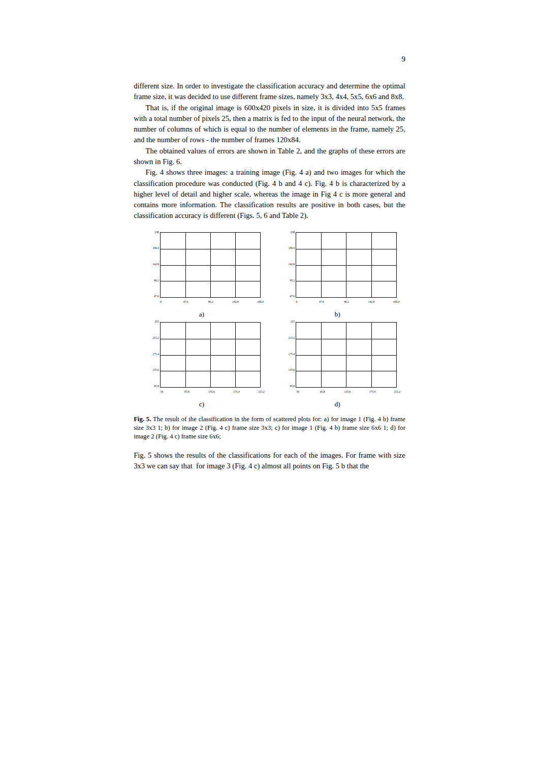9
different size. In order to investigate the classification accuracy and determine the optimal frame size, it was decided to use different frame sizes, namely 3x3, 4x4, 5x5, 6x6 and 8x8.
That is, if the original image is 600x420 pixels in size, it is divided into 5x5 frames with a total number of pixels 25, then a matrix is fed to the input of the neural network, the number of columns of which is equal to the number of elements in the frame, namely 25, and the number of rows - the number of frames 120x84.
The obtained values of errors are shown in Table 2, and the graphs of these errors are shown in Fig. 6.
Fig. 4 shows three images: a training image (Fig. 4 a) and two images for which the classification procedure was conducted (Fig. 4 b and 4 c). Fig. 4 b is characterized by a higher level of detail and higher scale, whereas the image in Fig 4 c is more general and contains more information. The classification results are positive in both cases, but the classification accuracy is different (Figs. 5, 6 and Table 2).
| 238 190.4 142.8 96.2 47.6 0 0 47.6 96.2 142.8 190.4 a) | 238 190.4 142.8 95.2 47.6 0 47.6 96.2 142.8 190.4 b) |
| 255 215.2 175.4 135.6 95.8 56 95.8 135.6 175.4 215.2 c) | 255 215.2 175.4 135.6 95.8 56 95.8 135.6 175.4 215.2 d) |
Fig. 5. The result of the classification in the form of scattered plots for: a) for image 1 (Fig. 4 b) frame size 3x3 1; b) for image 2 (Fig. 4 c) frame size 3x3; c) for image 1 (Fig. 4 b) frame size 6x6 1; d) for image 2 (Fig. 4 c) frame size 6x6;
Fig. 5 shows the results of the classifications for each of the images. For frame with size 3x3 we can say that for image 3 (Fig. 4 c) almost all points on Fig. 5 b that the